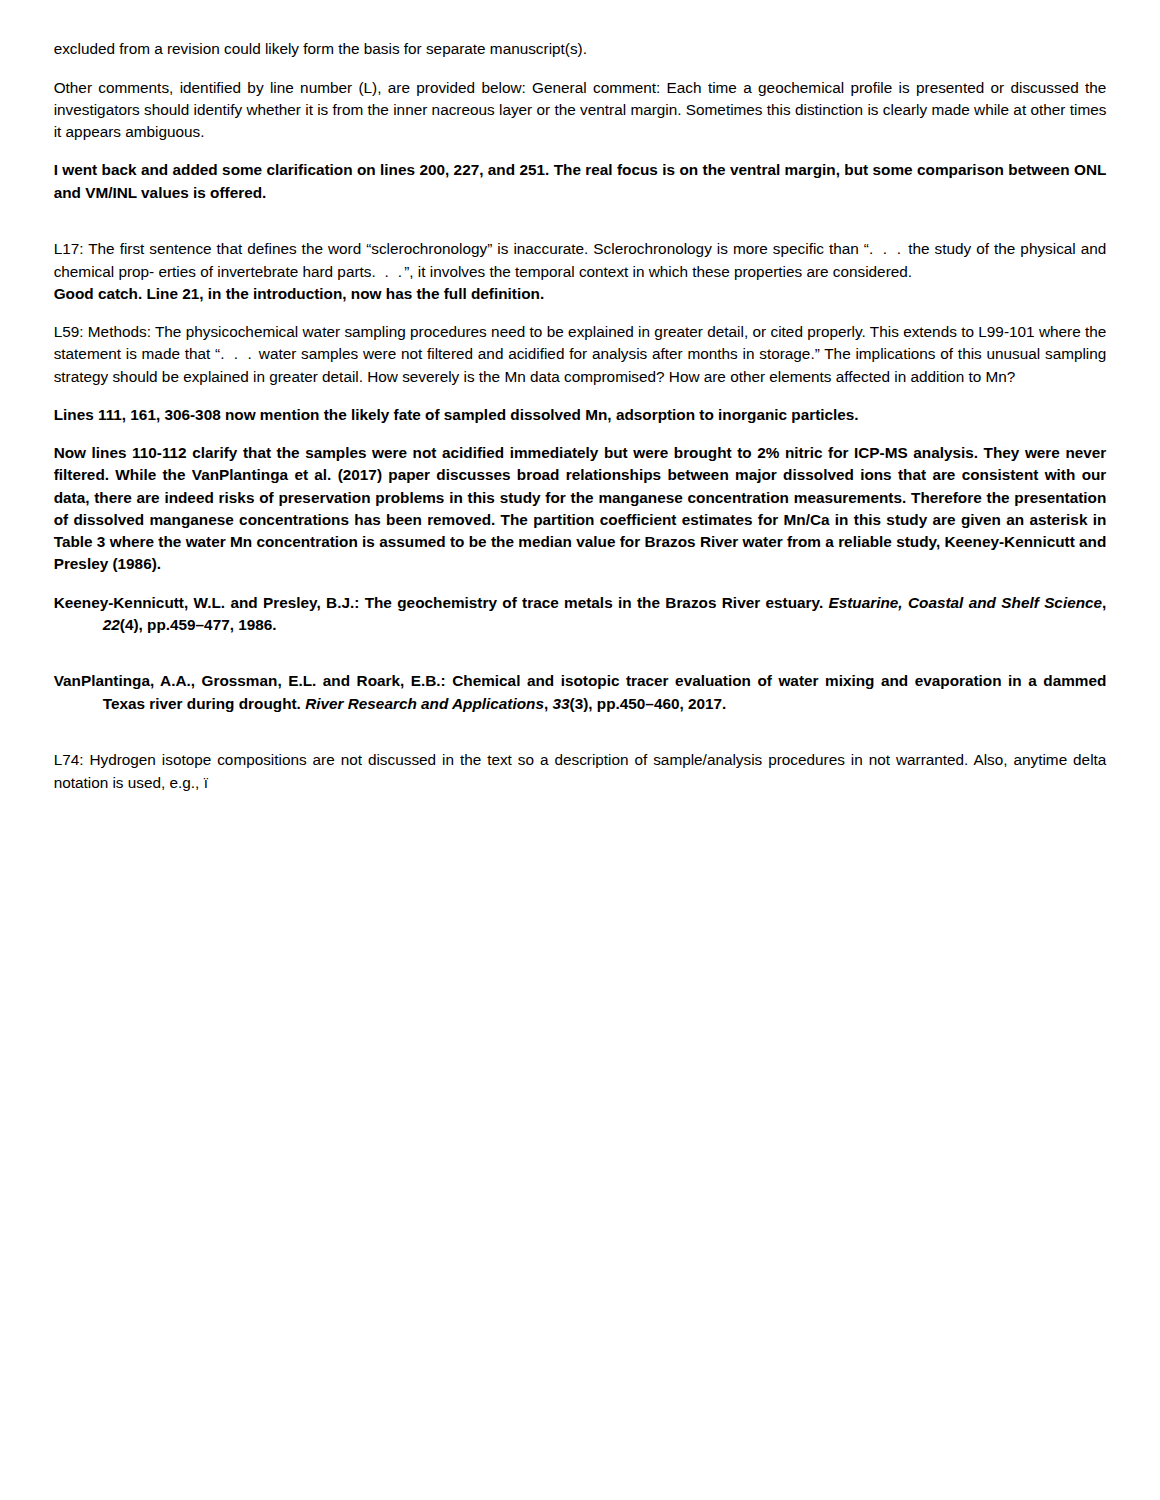excluded from a revision could likely form the basis for separate manuscript(s).
Other comments, identified by line number (L), are provided below: General comment: Each time a geochemical profile is presented or discussed the investigators should identify whether it is from the inner nacreous layer or the ventral margin. Sometimes this distinction is clearly made while at other times it appears ambiguous.
I went back and added some clarification on lines 200, 227, and 251. The real focus is on the ventral margin, but some comparison between ONL and VM/INL values is offered.
L17: The first sentence that defines the word “sclerochronology” is inaccurate. Sclerochronology is more specific than “. . . the study of the physical and chemical prop- erties of invertebrate hard parts. . .”, it involves the temporal context in which these properties are considered.
Good catch. Line 21, in the introduction, now has the full definition.
L59: Methods: The physicochemical water sampling procedures need to be explained in greater detail, or cited properly. This extends to L99-101 where the statement is made that “. . . water samples were not filtered and acidified for analysis after months in storage.” The implications of this unusual sampling strategy should be explained in greater detail. How severely is the Mn data compromised? How are other elements affected in addition to Mn?
Lines 111, 161, 306-308 now mention the likely fate of sampled dissolved Mn, adsorption to inorganic particles.
Now lines 110-112 clarify that the samples were not acidified immediately but were brought to 2% nitric for ICP-MS analysis. They were never filtered. While the VanPlantinga et al. (2017) paper discusses broad relationships between major dissolved ions that are consistent with our data, there are indeed risks of preservation problems in this study for the manganese concentration measurements. Therefore the presentation of dissolved manganese concentrations has been removed. The partition coefficient estimates for Mn/Ca in this study are given an asterisk in Table 3 where the water Mn concentration is assumed to be the median value for Brazos River water from a reliable study, Keeney-Kennicutt and Presley (1986).
Keeney-Kennicutt, W.L. and Presley, B.J.: The geochemistry of trace metals in the Brazos River estuary. Estuarine, Coastal and Shelf Science, 22(4), pp.459–477, 1986.
VanPlantinga, A.A., Grossman, E.L. and Roark, E.B.: Chemical and isotopic tracer evaluation of water mixing and evaporation in a dammed Texas river during drought. River Research and Applications, 33(3), pp.450–460, 2017.
L74: Hydrogen isotope compositions are not discussed in the text so a description of sample/analysis procedures in not warranted. Also, anytime delta notation is used, e.g., ï